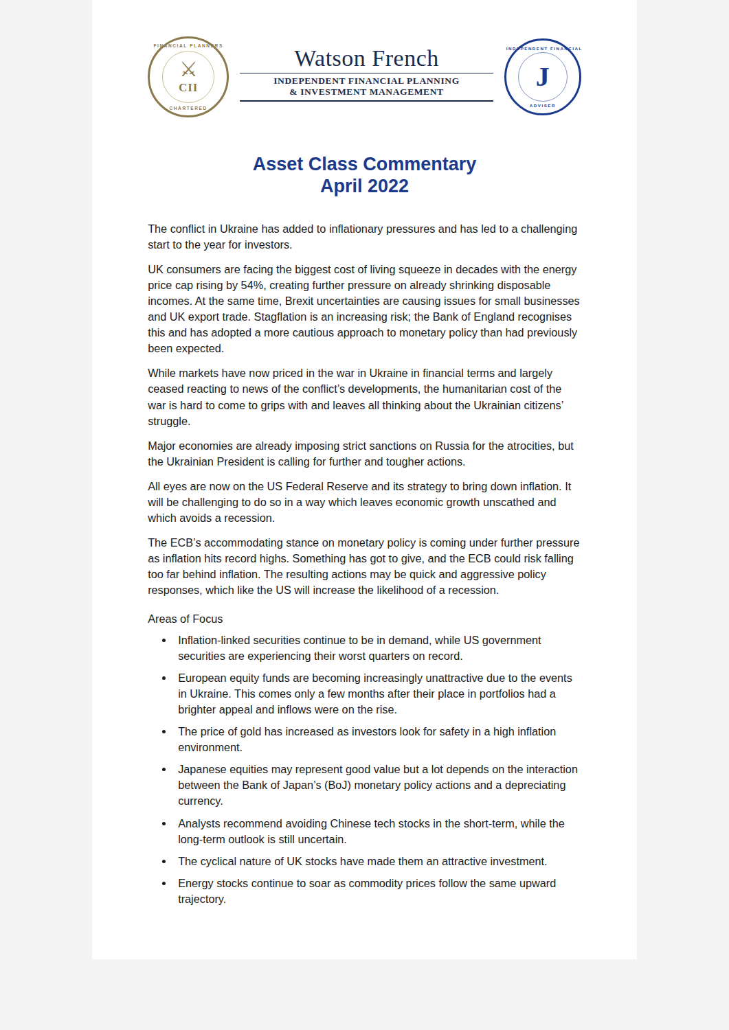Financial Planners
⚔
CII
Chartered
Watson French
Independent Financial Planning
& Investment Management
Independent Financial
J
Adviser
Asset Class CommentaryApril 2022
The conflict in Ukraine has added to inflationary pressures and has led to a challenging start to the year for investors.
UK consumers are facing the biggest cost of living squeeze in decades with the energy price cap rising by 54%, creating further pressure on already shrinking disposable incomes. At the same time, Brexit uncertainties are causing issues for small businesses and UK export trade. Stagflation is an increasing risk; the Bank of England recognises this and has adopted a more cautious approach to monetary policy than had previously been expected.
While markets have now priced in the war in Ukraine in financial terms and largely ceased reacting to news of the conflict’s developments, the humanitarian cost of the war is hard to come to grips with and leaves all thinking about the Ukrainian citizens’ struggle.
Major economies are already imposing strict sanctions on Russia for the atrocities, but the Ukrainian President is calling for further and tougher actions.
All eyes are now on the US Federal Reserve and its strategy to bring down inflation. It will be challenging to do so in a way which leaves economic growth unscathed and which avoids a recession.
The ECB’s accommodating stance on monetary policy is coming under further pressure as inflation hits record highs. Something has got to give, and the ECB could risk falling too far behind inflation. The resulting actions may be quick and aggressive policy responses, which like the US will increase the likelihood of a recession.
Areas of Focus
Inflation-linked securities continue to be in demand, while US government securities are experiencing their worst quarters on record.
European equity funds are becoming increasingly unattractive due to the events in Ukraine. This comes only a few months after their place in portfolios had a brighter appeal and inflows were on the rise.
The price of gold has increased as investors look for safety in a high inflation environment.
Japanese equities may represent good value but a lot depends on the interaction between the Bank of Japan’s (BoJ) monetary policy actions and a depreciating currency.
Analysts recommend avoiding Chinese tech stocks in the short-term, while the long-term outlook is still uncertain.
The cyclical nature of UK stocks have made them an attractive investment.
Energy stocks continue to soar as commodity prices follow the same upward trajectory.